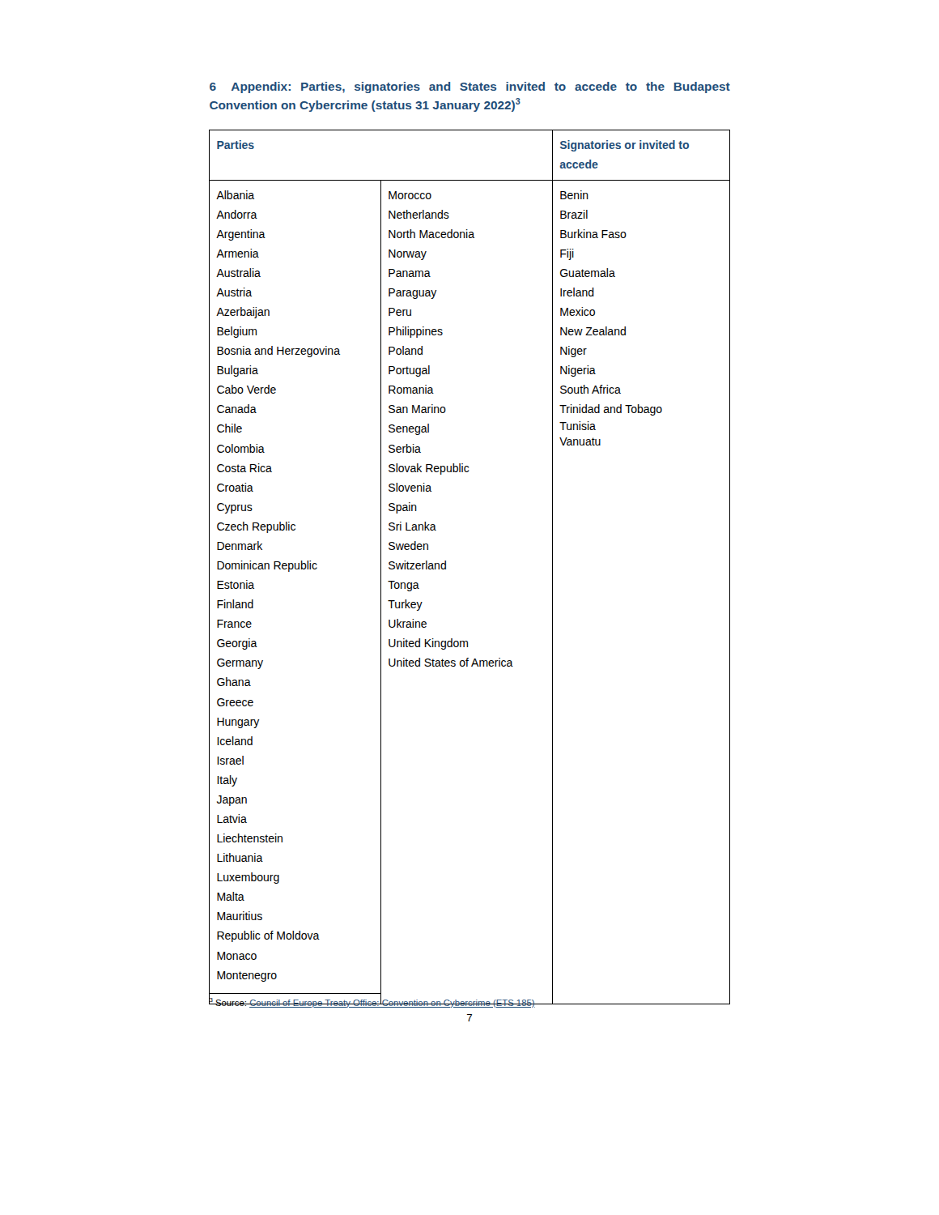6 Appendix: Parties, signatories and States invited to accede to the Budapest Convention on Cybercrime (status 31 January 2022)3
| Parties | Signatories or invited to accede |
| --- | --- |
| Albania Andorra Argentina Armenia Australia Austria Azerbaijan Belgium Bosnia and Herzegovina Bulgaria Cabo Verde Canada Chile Colombia Costa Rica Croatia Cyprus Czech Republic Denmark Dominican Republic Estonia Finland France Georgia Germany Ghana Greece Hungary Iceland Israel Italy Japan Latvia Liechtenstein Lithuania Luxembourg Malta Mauritius Republic of Moldova Monaco Montenegro | Morocco Netherlands North Macedonia Norway Panama Paraguay Peru Philippines Poland Portugal Romania San Marino Senegal Serbia Slovak Republic Slovenia Spain Sri Lanka Sweden Switzerland Tonga Turkey Ukraine United Kingdom United States of America | Benin Brazil Burkina Faso Fiji Guatemala Ireland Mexico New Zealand Niger Nigeria South Africa Trinidad and Tobago Tunisia Vanuatu |
3 Source: Council of Europe Treaty Office: Convention on Cybercrime (ETS 185)
7